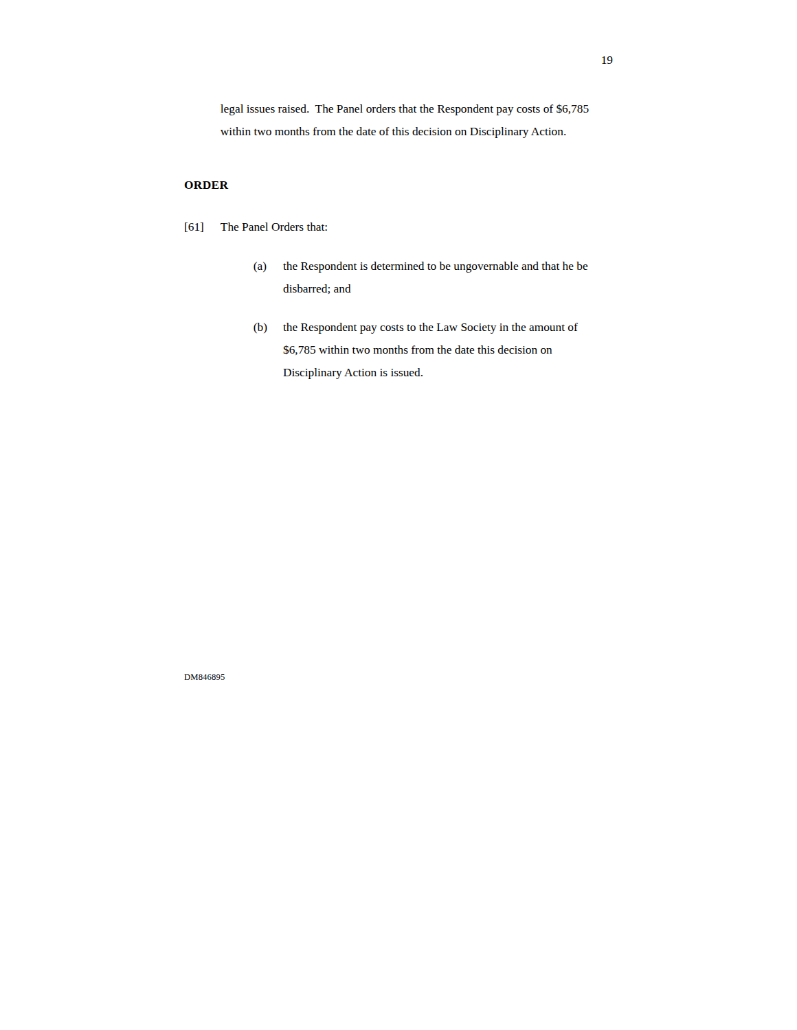19
legal issues raised. The Panel orders that the Respondent pay costs of $6,785 within two months from the date of this decision on Disciplinary Action.
ORDER
[61] The Panel Orders that:
(a) the Respondent is determined to be ungovernable and that he be disbarred; and
(b) the Respondent pay costs to the Law Society in the amount of $6,785 within two months from the date this decision on Disciplinary Action is issued.
DM846895